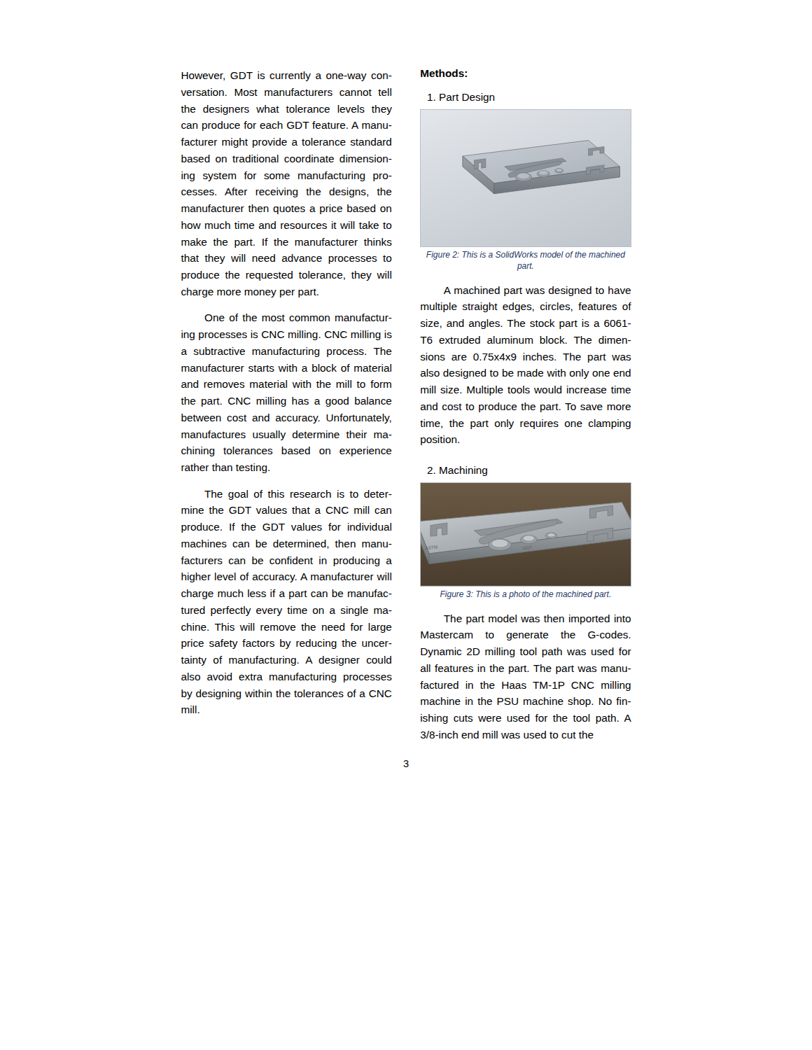However, GDT is currently a one-way conversation. Most manufacturers cannot tell the designers what tolerance levels they can produce for each GDT feature. A manufacturer might provide a tolerance standard based on traditional coordinate dimensioning system for some manufacturing processes. After receiving the designs, the manufacturer then quotes a price based on how much time and resources it will take to make the part. If the manufacturer thinks that they will need advance processes to produce the requested tolerance, they will charge more money per part.
One of the most common manufacturing processes is CNC milling. CNC milling is a subtractive manufacturing process. The manufacturer starts with a block of material and removes material with the mill to form the part. CNC milling has a good balance between cost and accuracy. Unfortunately, manufactures usually determine their machining tolerances based on experience rather than testing.
The goal of this research is to determine the GDT values that a CNC mill can produce. If the GDT values for individual machines can be determined, then manufacturers can be confident in producing a higher level of accuracy. A manufacturer will charge much less if a part can be manufactured perfectly every time on a single machine. This will remove the need for large price safety factors by reducing the uncertainty of manufacturing. A designer could also avoid extra manufacturing processes by designing within the tolerances of a CNC mill.
Methods:
Part Design
Figure 2: This is a SolidWorks model of the machined part.
A machined part was designed to have multiple straight edges, circles, features of size, and angles. The stock part is a 6061-T6 extruded aluminum block. The dimensions are 0.75x4x9 inches. The part was also designed to be made with only one end mill size. Multiple tools would increase time and cost to produce the part. To save more time, the part only requires one clamping position.
Machining
ASTM GDT
Figure 3: This is a photo of the machined part.
The part model was then imported into Mastercam to generate the G-codes. Dynamic 2D milling tool path was used for all features in the part. The part was manufactured in the Haas TM-1P CNC milling machine in the PSU machine shop. No finishing cuts were used for the tool path. A 3/8-inch end mill was used to cut the
3